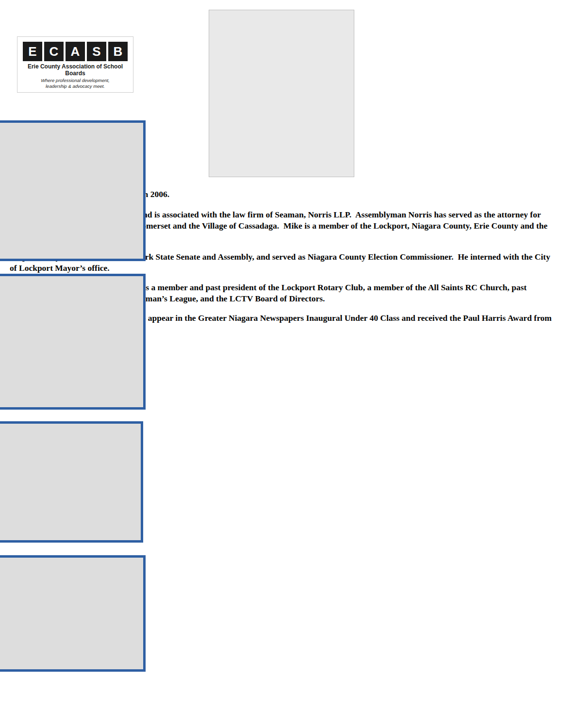ECASB
Erie County Association of School Boards
Where professional development,
leadership & advocacy meet.
admitted to the New York State Bar in 2006.
He engaged in general law practice and is associated with the law firm of Seaman, Norris LLP. Assemblyman Norris has served as the attorney for the Town of Lockport, the Town of Somerset and the Village of Cassadaga. Mike is a member of the Lockport, Niagara County, Erie County and the New York State Bar Associations.
He previously worked for the New York State Senate and Assembly, and served as Niagara County Election Commissioner. He interned with the City of Lockport Mayor’s office.
Active in the community, Mr. Norris is a member and past president of the Lockport Rotary Club, a member of the All Saints RC Church, past member of Tony Nemi’s Youth Sportsman’s League, and the LCTV Board of Directors.
He was one of 12 members selected to appear in the Greater Niagara Newspapers Inaugural Under 40 Class and received the Paul Harris Award from the Lockport Rotary in 2013.